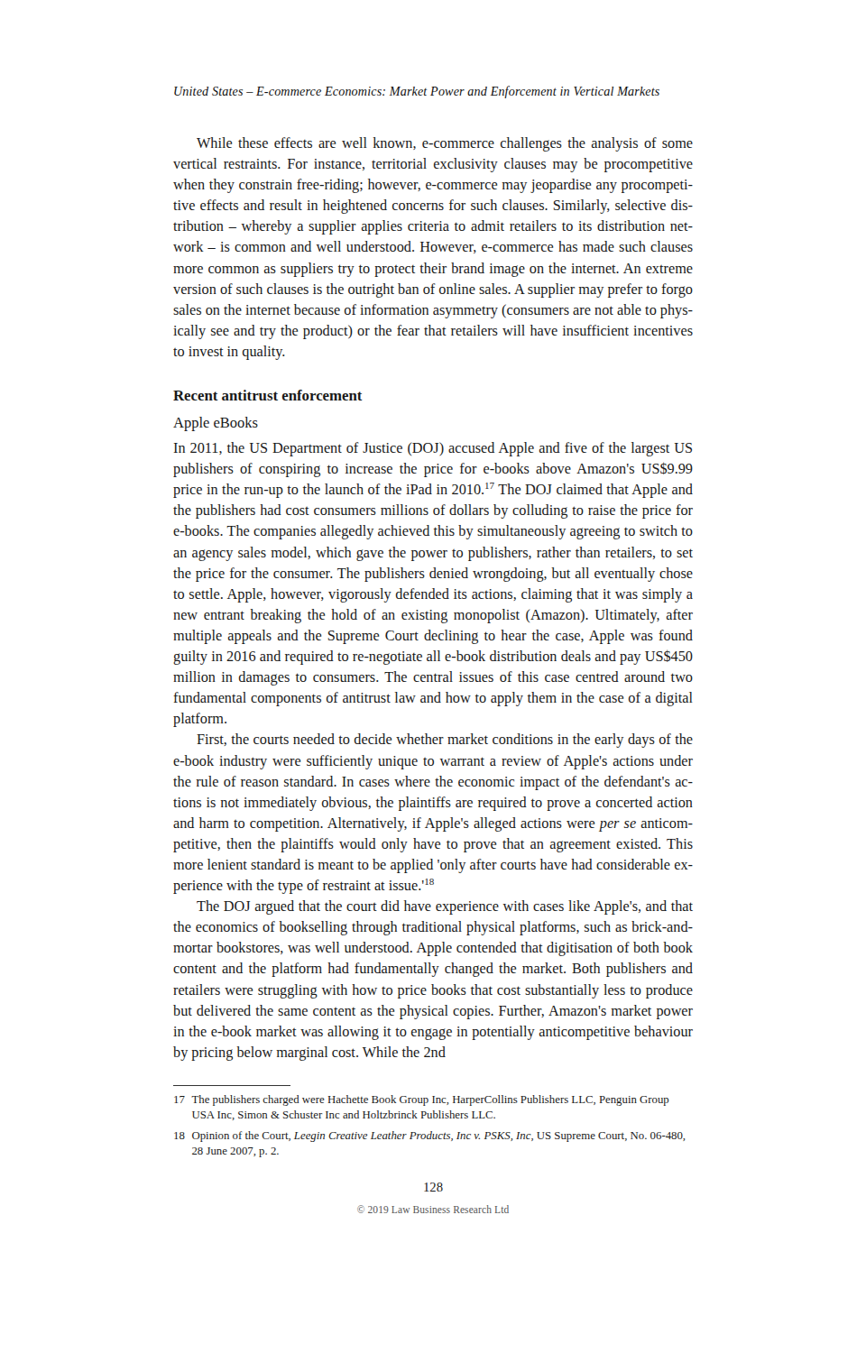United States – E-commerce Economics: Market Power and Enforcement in Vertical Markets
While these effects are well known, e-commerce challenges the analysis of some vertical restraints. For instance, territorial exclusivity clauses may be procompetitive when they constrain free-riding; however, e-commerce may jeopardise any procompetitive effects and result in heightened concerns for such clauses. Similarly, selective distribution – whereby a supplier applies criteria to admit retailers to its distribution network – is common and well understood. However, e-commerce has made such clauses more common as suppliers try to protect their brand image on the internet. An extreme version of such clauses is the outright ban of online sales. A supplier may prefer to forgo sales on the internet because of information asymmetry (consumers are not able to physically see and try the product) or the fear that retailers will have insufficient incentives to invest in quality.
Recent antitrust enforcement
Apple eBooks
In 2011, the US Department of Justice (DOJ) accused Apple and five of the largest US publishers of conspiring to increase the price for e-books above Amazon's US$9.99 price in the run-up to the launch of the iPad in 2010.17 The DOJ claimed that Apple and the publishers had cost consumers millions of dollars by colluding to raise the price for e-books. The companies allegedly achieved this by simultaneously agreeing to switch to an agency sales model, which gave the power to publishers, rather than retailers, to set the price for the consumer. The publishers denied wrongdoing, but all eventually chose to settle. Apple, however, vigorously defended its actions, claiming that it was simply a new entrant breaking the hold of an existing monopolist (Amazon). Ultimately, after multiple appeals and the Supreme Court declining to hear the case, Apple was found guilty in 2016 and required to re-negotiate all e-book distribution deals and pay US$450 million in damages to consumers. The central issues of this case centred around two fundamental components of antitrust law and how to apply them in the case of a digital platform.
First, the courts needed to decide whether market conditions in the early days of the e-book industry were sufficiently unique to warrant a review of Apple's actions under the rule of reason standard. In cases where the economic impact of the defendant's actions is not immediately obvious, the plaintiffs are required to prove a concerted action and harm to competition. Alternatively, if Apple's alleged actions were per se anticompetitive, then the plaintiffs would only have to prove that an agreement existed. This more lenient standard is meant to be applied 'only after courts have had considerable experience with the type of restraint at issue.'18
The DOJ argued that the court did have experience with cases like Apple's, and that the economics of bookselling through traditional physical platforms, such as brick-and-mortar bookstores, was well understood. Apple contended that digitisation of both book content and the platform had fundamentally changed the market. Both publishers and retailers were struggling with how to price books that cost substantially less to produce but delivered the same content as the physical copies. Further, Amazon's market power in the e-book market was allowing it to engage in potentially anticompetitive behaviour by pricing below marginal cost. While the 2nd
17
The publishers charged were Hachette Book Group Inc, HarperCollins Publishers LLC, Penguin Group USA Inc, Simon & Schuster Inc and Holtzbrinck Publishers LLC.
18
Opinion of the Court, Leegin Creative Leather Products, Inc v. PSKS, Inc, US Supreme Court, No. 06-480, 28 June 2007, p. 2.
128
© 2019 Law Business Research Ltd